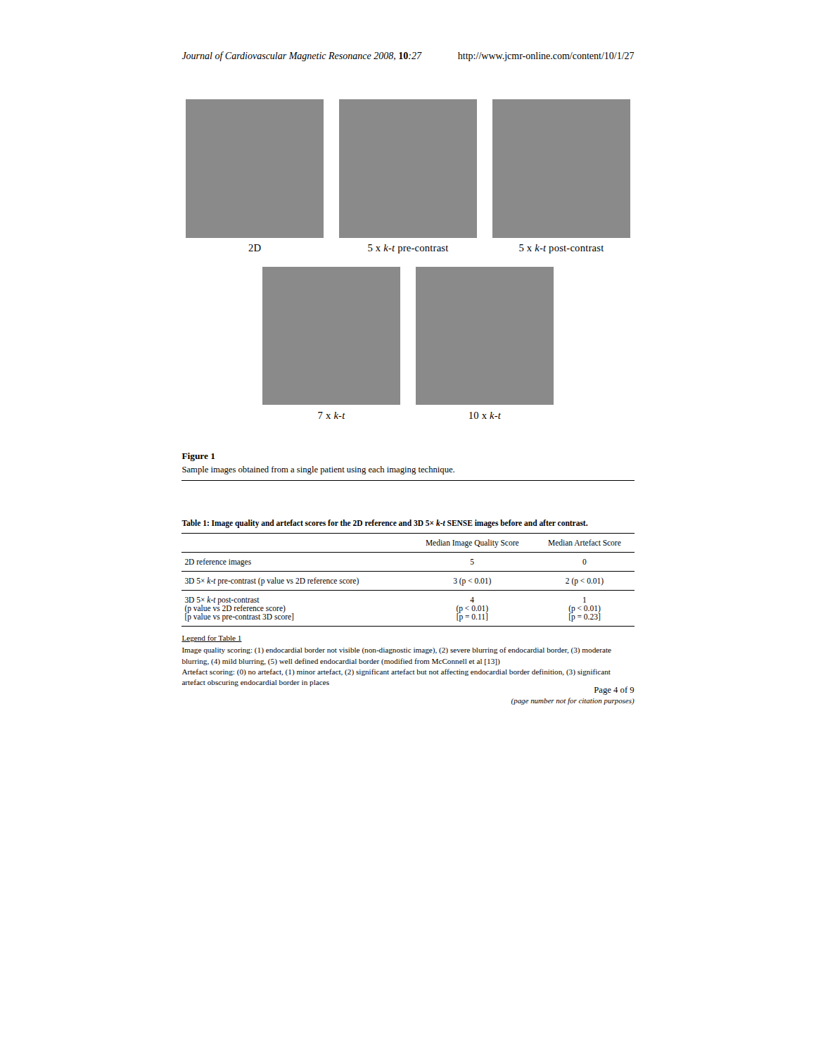Journal of Cardiovascular Magnetic Resonance 2008, 10:27
http://www.jcmr-online.com/content/10/1/27
2D
5 x k-t pre-contrast
5 x k-t post-contrast
7 x k-t
10 x k-t
Figure 1 Sample images obtained from a single patient using each imaging technique.
Table 1: Image quality and artefact scores for the 2D reference and 3D 5× k-t SENSE images before and after contrast.
| | Median Image Quality Score | Median Artefact Score |
| --- | --- | --- |
| 2D reference images | 5 | 0 |
| 3D 5× k-t pre-contrast (p value vs 2D reference score) | 3 (p < 0.01) | 2 (p < 0.01) |
| 3D 5× k-t post-contrast (p value vs 2D reference score) [p value vs pre-contrast 3D score] | 4 (p < 0.01) [p = 0.11] | 1 (p < 0.01) [p = 0.23] |
Legend for Table 1 Image quality scoring: (1) endocardial border not visible (non-diagnostic image), (2) severe blurring of endocardial border, (3) moderate blurring, (4) mild blurring, (5) well defined endocardial border (modified from McConnell et al [13])
Artefact scoring: (0) no artefact, (1) minor artefact, (2) significant artefact but not affecting endocardial border definition, (3) significant artefact obscuring endocardial border in places
Page 4 of 9
(page number not for citation purposes)